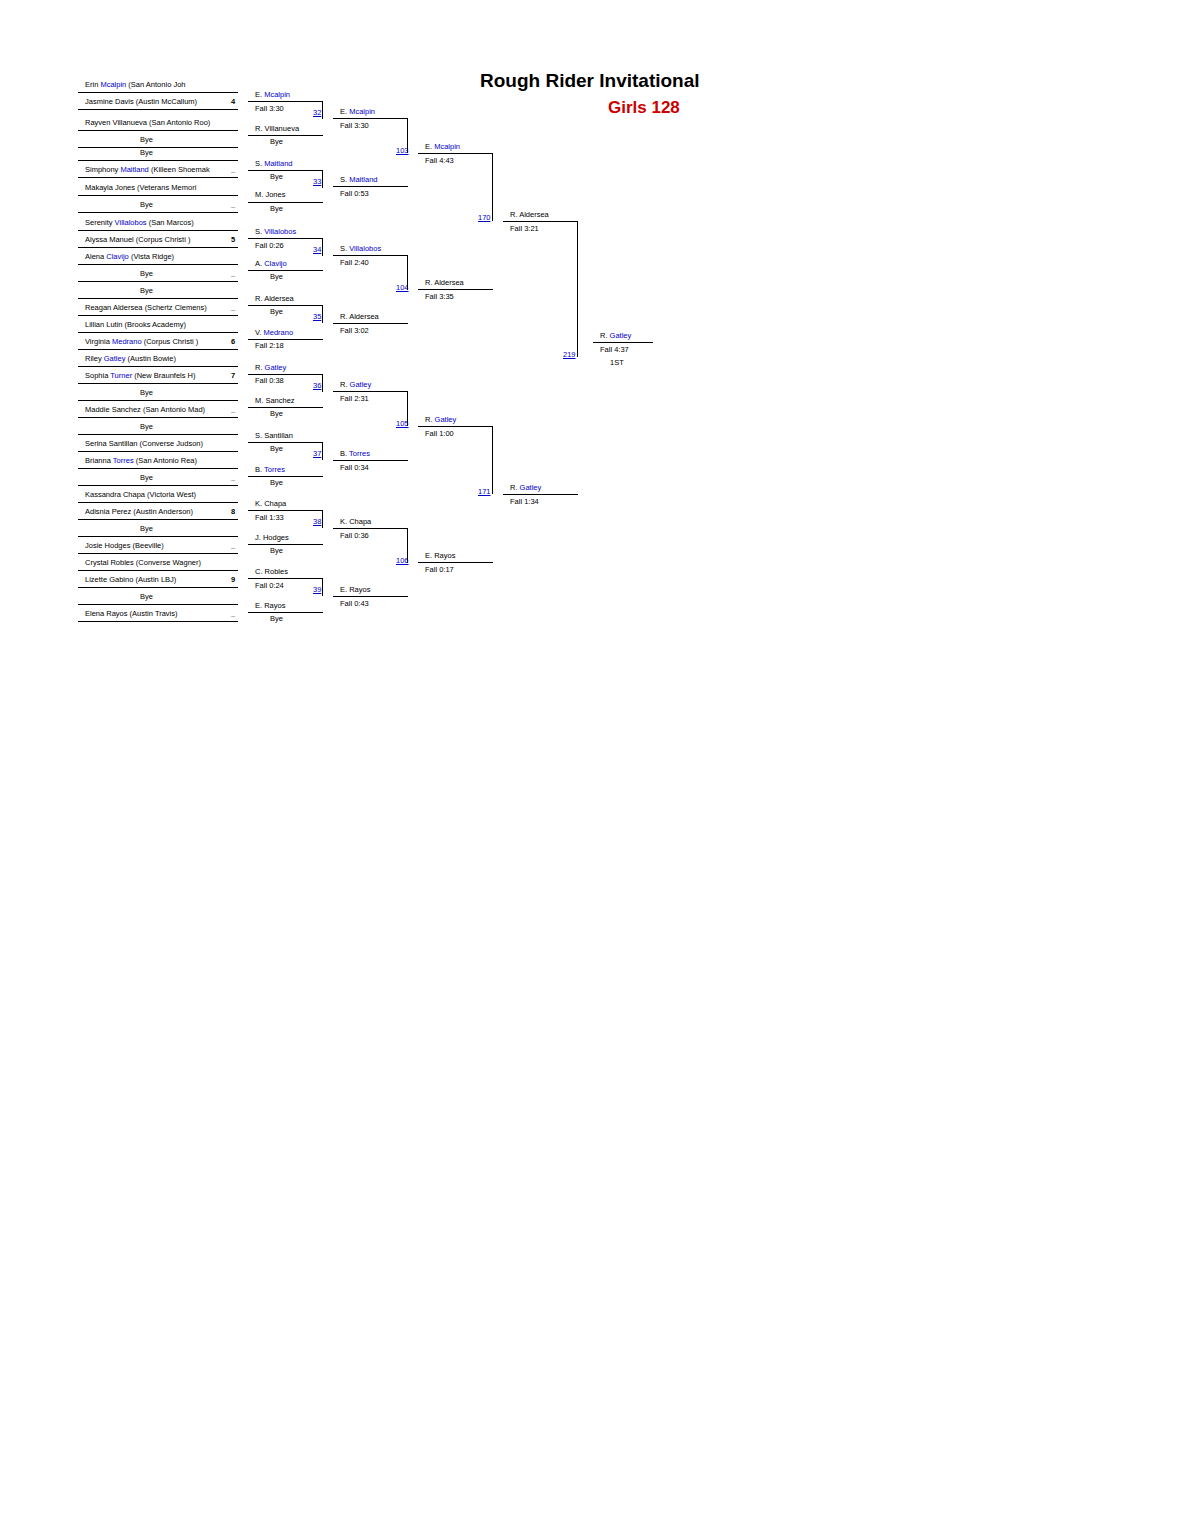Rough Rider Invitational
Girls 128
Erin Mcalpin (San Antonio Joh
Jasmine Davis (Austin McCallum)
4
Rayven Villanueva (San Antonio Roo)
Bye
Bye
Simphony Maitland (Killeen Shoemak
_
Makayla Jones (Veterans Memori
Bye
_
Serenity Villalobos (San Marcos)
Alyssa Manuel (Corpus Christi )
5
Alena Clavijo (Vista Ridge)
Bye
_
Bye
Reagan Aldersea (Schertz Clemens)
_
Lillian Lutin (Brooks Academy)
Virginia Medrano (Corpus Christi )
6
Riley Gatley (Austin Bowie)
Sophia Turner (New Braunfels H)
7
Bye
Maddie Sanchez (San Antonio Mad)
_
Bye
Serina Santillan (Converse Judson)
Brianna Torres (San Antonio Rea)
Bye
_
Kassandra Chapa (Victoria West)
Adisnia Perez (Austin Anderson)
8
Bye
Josie Hodges (Beeville)
_
Crystal Robles (Converse Wagner)
Lizette Gabino (Austin LBJ)
9
Bye
Elena Rayos (Austin Travis)
_
E. Mcalpin
Fall 3:30
32
R. Villanueva
Bye
S. Maitland
Bye
33
M. Jones
Bye
S. Villalobos
Fall 0:26
34
A. Clavijo
Bye
R. Aldersea
Bye
35
V. Medrano
Fall 2:18
R. Gatley
Fall 0:38
36
M. Sanchez
Bye
S. Santillan
Bye
37
B. Torres
Bye
K. Chapa
Fall 1:33
38
J. Hodges
Bye
C. Robles
Fall 0:24
39
E. Rayos
Bye
E. Mcalpin
Fall 3:30
103
S. Maitland
Fall 0:53
S. Villalobos
Fall 2:40
104
R. Aldersea
Fall 3:02
R. Gatley
Fall 2:31
105
B. Torres
Fall 0:34
K. Chapa
Fall 0:36
106
E. Rayos
Fall 0:43
E. Mcalpin
Fall 4:43
170
R. Aldersea
Fall 3:35
R. Gatley
Fall 1:00
171
E. Rayos
Fall 0:17
R. Aldersea
Fall 3:21
219
R. Gatley
Fall 1:34
R. Gatley
Fall 4:37
1ST